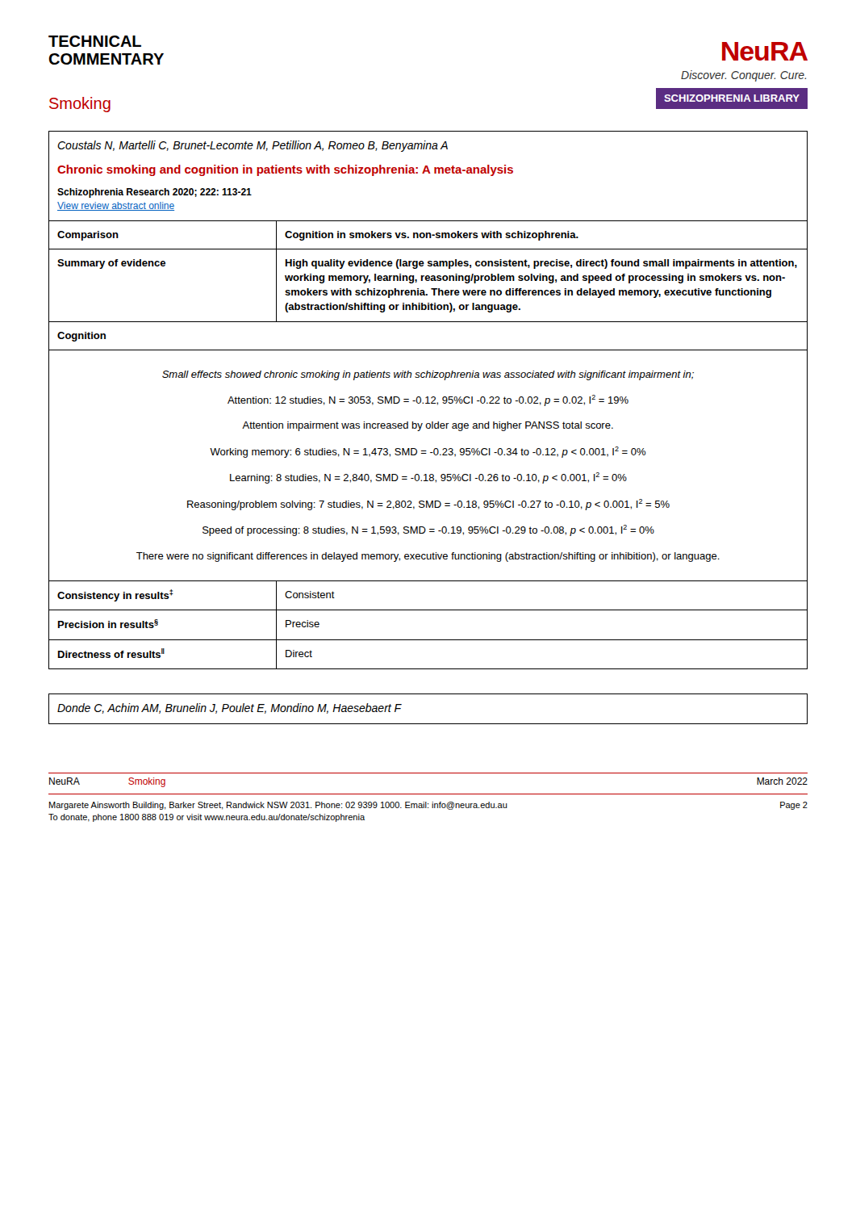TECHNICAL
COMMENTARY
Smoking
NeuRA
Discover. Conquer. Cure.
SCHIZOPHRENIA LIBRARY
| Coustals N, Martelli C, Brunet-Lecomte M, Petillion A, Romeo B, Benyamina A Chronic smoking and cognition in patients with schizophrenia: A meta-analysis Schizophrenia Research 2020; 222: 113-21 View review abstract online |
| Comparison | Cognition in smokers vs. non-smokers with schizophrenia. |
| Summary of evidence | High quality evidence (large samples, consistent, precise, direct) found small impairments in attention, working memory, learning, reasoning/problem solving, and speed of processing in smokers vs. non-smokers with schizophrenia. There were no differences in delayed memory, executive functioning (abstraction/shifting or inhibition), or language. |
| Cognition |
| Small effects showed chronic smoking in patients with schizophrenia was associated with significant impairment in; Attention: 12 studies, N = 3053, SMD = -0.12, 95%CI -0.22 to -0.02, p = 0.02, I 2 = 19% Attention impairment was increased by older age and higher PANSS total score. Working memory: 6 studies, N = 1,473, SMD = -0.23, 95%CI -0.34 to -0.12, p < 0.001, I 2 = 0% Learning: 8 studies, N = 2,840, SMD = -0.18, 95%CI -0.26 to -0.10, p < 0.001, I 2 = 0% Reasoning/problem solving: 7 studies, N = 2,802, SMD = -0.18, 95%CI -0.27 to -0.10, p < 0.001, I 2 = 5% Speed of processing: 8 studies, N = 1,593, SMD = -0.19, 95%CI -0.29 to -0.08, p < 0.001, I 2 = 0% There were no significant differences in delayed memory, executive functioning (abstraction/shifting or inhibition), or language. |
| Consistency in results ‡ | Consistent |
| Precision in results § | Precise |
| Directness of results ‖ | Direct |
| Donde C, Achim AM, Brunelin J, Poulet E, Mondino M, Haesebaert F |
NeuRA Smoking
March 2022
Margarete Ainsworth Building, Barker Street, Randwick NSW 2031. Phone: 02 9399 1000. Email: info@neura.edu.au
To donate, phone 1800 888 019 or visit www.neura.edu.au/donate/schizophrenia
Page 2